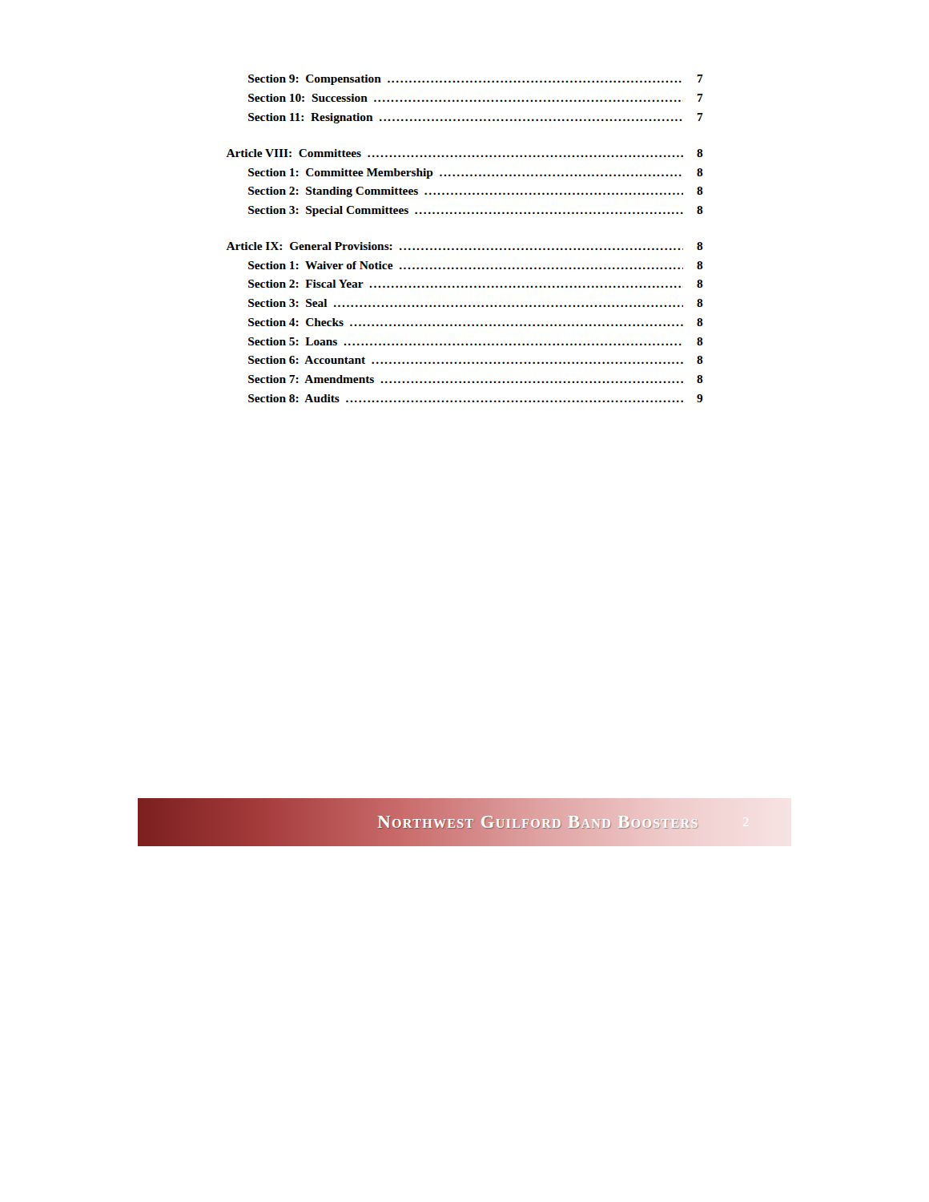Section 9: Compensation.......................................................................................................... 7
Section 10: Succession.............................................................................................................. 7
Section 11: Resignation............................................................................................................. 7
Article VIII: Committees............................................................................................................. 8
Section 1: Committee Membership.............................................................................................. 8
Section 2: Standing Committees................................................................................................... 8
Section 3: Special Committees..................................................................................................... 8
Article IX: General Provisions:................................................................................................. 8
Section 1: Waiver of Notice.......................................................................................................... 8
Section 2: Fiscal Year................................................................................................................. 8
Section 3: Seal.............................................................................................................................. 8
Section 4: Checks....................................................................................................................... 8
Section 5: Loans.......................................................................................................................... 8
Section 6: Accountant................................................................................................................ 8
Section 7: Amendments............................................................................................................. 8
Section 8: Audits......................................................................................................................... 9
Northwest Guilford Band Boosters
2